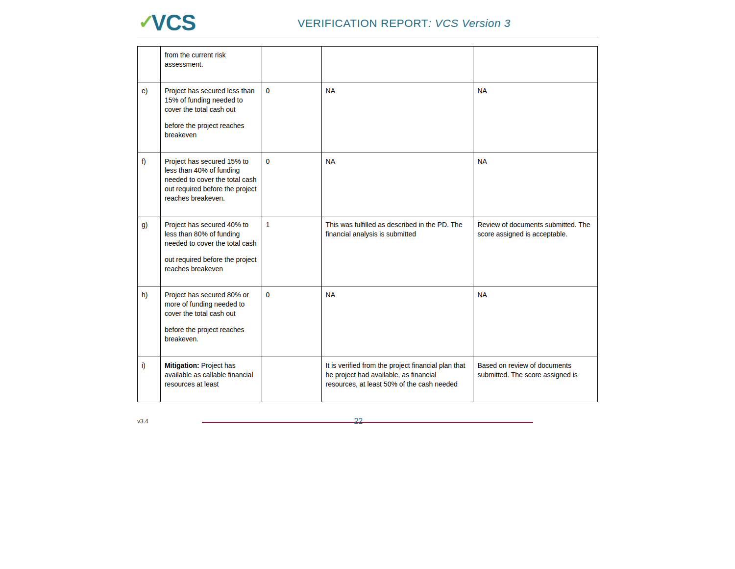✓VCS
VERIFICATION REPORT: VCS Version 3
| | from the current risk assessment. | | | |
| e) | Project has secured less than 15% of funding needed to cover the total cash out before the project reaches breakeven | 0 | NA | NA |
| f) | Project has secured 15% to less than 40% of funding needed to cover the total cash out required before the project reaches breakeven. | 0 | NA | NA |
| g) | Project has secured 40% to less than 80% of funding needed to cover the total cash out required before the project reaches breakeven | 1 | This was fulfilled as described in the PD. The financial analysis is submitted | Review of documents submitted. The score assigned is acceptable. |
| h) | Project has secured 80% or more of funding needed to cover the total cash out before the project reaches breakeven. | 0 | NA | NA |
| i) | Mitigation: Project has available as callable financial resources at least | | It is verified from the project financial plan that he project had available, as financial resources, at least 50% of the cash needed | Based on review of documents submitted. The score assigned is |
v3.4
22